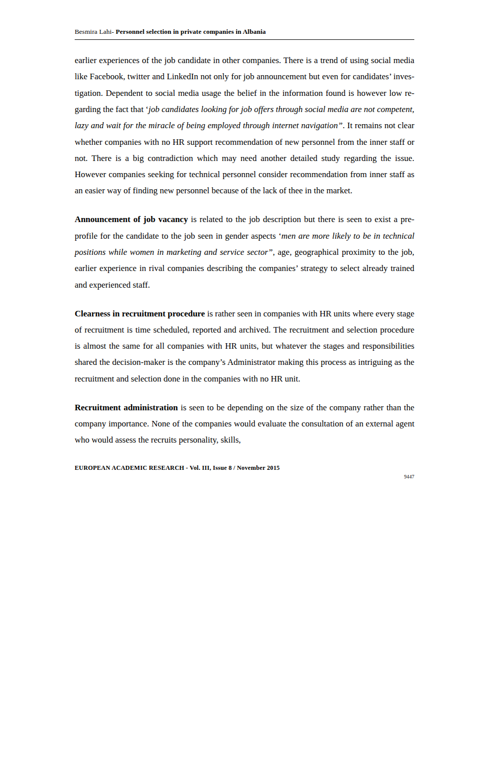Besmira Lahi- Personnel selection in private companies in Albania
earlier experiences of the job candidate in other companies. There is a trend of using social media like Facebook, twitter and LinkedIn not only for job announcement but even for candidates’ investigation. Dependent to social media usage the belief in the information found is however low regarding the fact that ‘job candidates looking for job offers through social media are not competent, lazy and wait for the miracle of being employed through internet navigation”. It remains not clear whether companies with no HR support recommendation of new personnel from the inner staff or not. There is a big contradiction which may need another detailed study regarding the issue. However companies seeking for technical personnel consider recommendation from inner staff as an easier way of finding new personnel because of the lack of thee in the market.
Announcement of job vacancy is related to the job description but there is seen to exist a pre-profile for the candidate to the job seen in gender aspects ‘men are more likely to be in technical positions while women in marketing and service sector”, age, geographical proximity to the job, earlier experience in rival companies describing the companies’ strategy to select already trained and experienced staff.
Clearness in recruitment procedure is rather seen in companies with HR units where every stage of recruitment is time scheduled, reported and archived. The recruitment and selection procedure is almost the same for all companies with HR units, but whatever the stages and responsibilities shared the decision-maker is the company’s Administrator making this process as intriguing as the recruitment and selection done in the companies with no HR unit.
Recruitment administration is seen to be depending on the size of the company rather than the company importance. None of the companies would evaluate the consultation of an external agent who would assess the recruits personality, skills,
EUROPEAN ACADEMIC RESEARCH - Vol. III, Issue 8 / November 2015
9447